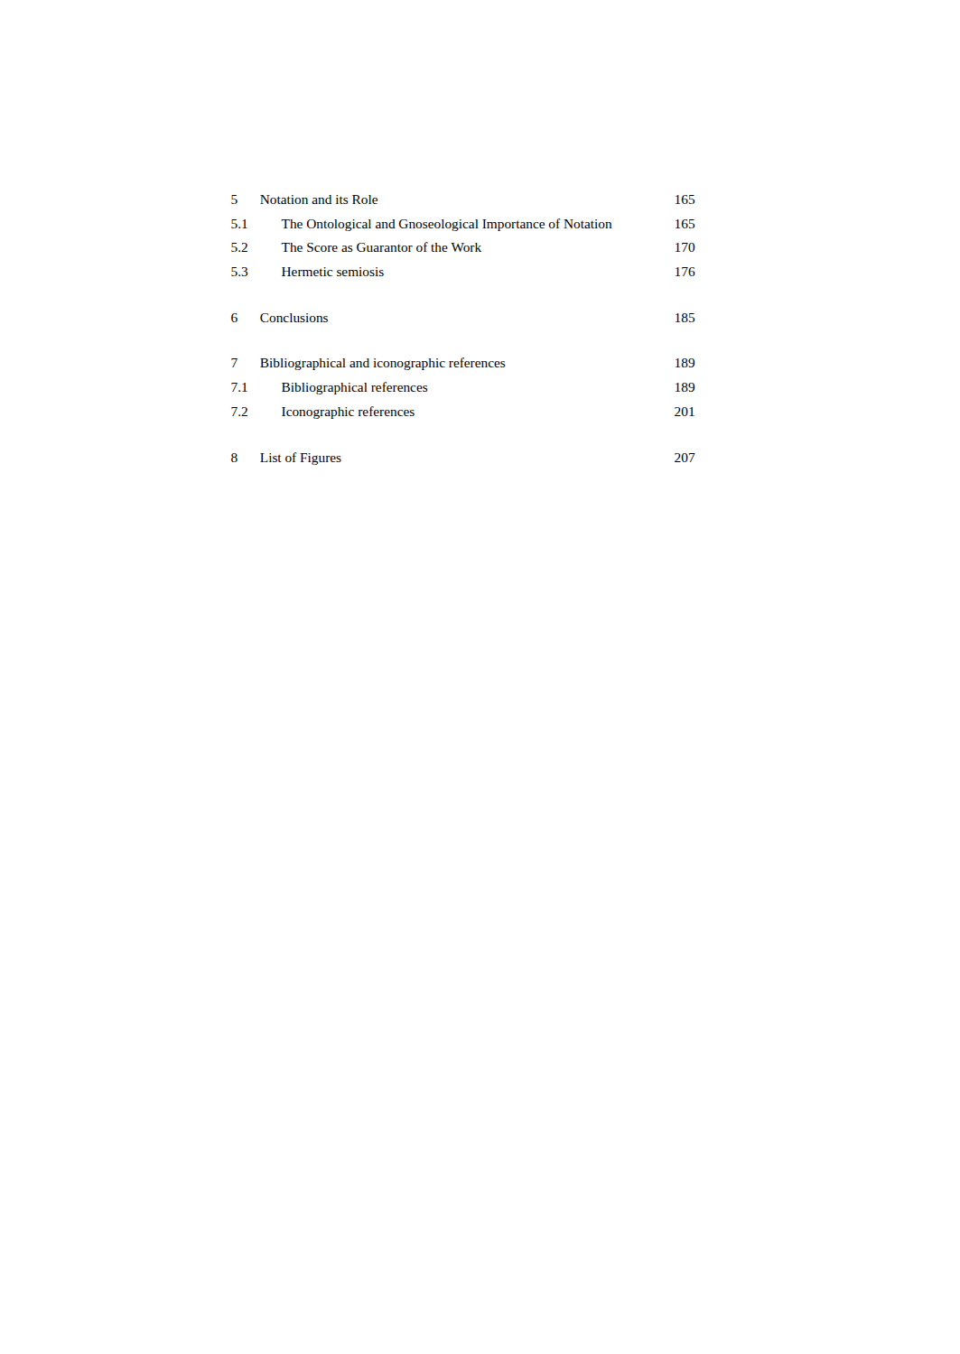| 5 | Notation and its Role | 165 |
| 5.1 | The Ontological and Gnoseological Importance of Notation | 165 |
| 5.2 | The Score as Guarantor of the Work | 170 |
| 5.3 | Hermetic semiosis | 176 |
| 6 | Conclusions | 185 |
| 7 | Bibliographical and iconographic references | 189 |
| 7.1 | Bibliographical references | 189 |
| 7.2 | Iconographic references | 201 |
| 8 | List of Figures | 207 |